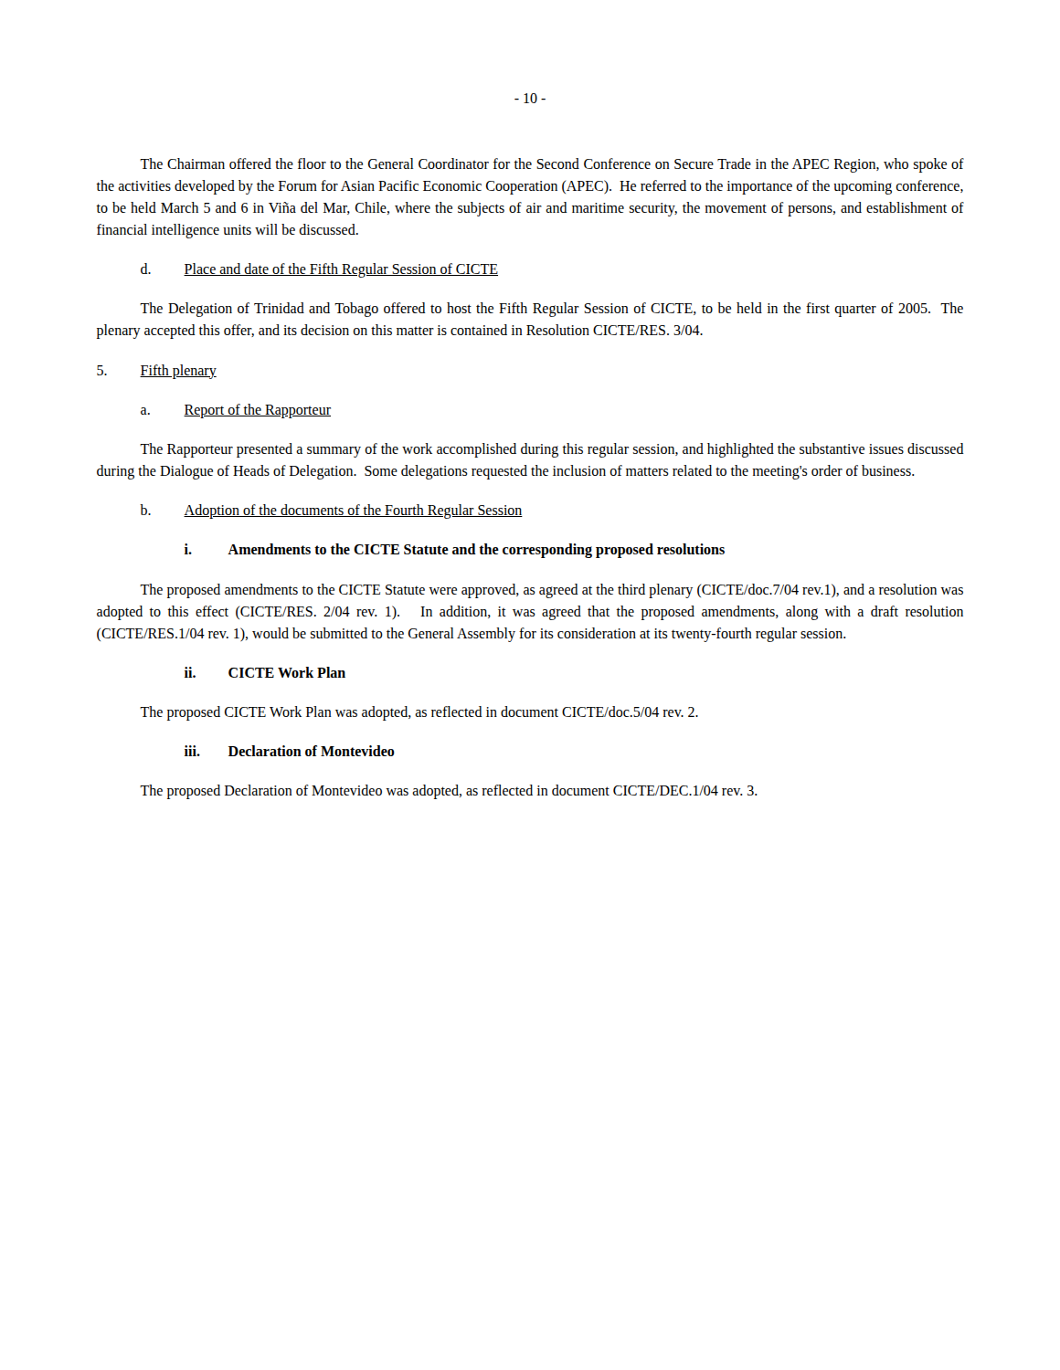- 10 -
The Chairman offered the floor to the General Coordinator for the Second Conference on Secure Trade in the APEC Region, who spoke of the activities developed by the Forum for Asian Pacific Economic Cooperation (APEC). He referred to the importance of the upcoming conference, to be held March 5 and 6 in Viña del Mar, Chile, where the subjects of air and maritime security, the movement of persons, and establishment of financial intelligence units will be discussed.
d. Place and date of the Fifth Regular Session of CICTE
The Delegation of Trinidad and Tobago offered to host the Fifth Regular Session of CICTE, to be held in the first quarter of 2005. The plenary accepted this offer, and its decision on this matter is contained in Resolution CICTE/RES. 3/04.
5. Fifth plenary
a. Report of the Rapporteur
The Rapporteur presented a summary of the work accomplished during this regular session, and highlighted the substantive issues discussed during the Dialogue of Heads of Delegation. Some delegations requested the inclusion of matters related to the meeting's order of business.
b. Adoption of the documents of the Fourth Regular Session
i. Amendments to the CICTE Statute and the corresponding proposed resolutions
The proposed amendments to the CICTE Statute were approved, as agreed at the third plenary (CICTE/doc.7/04 rev.1), and a resolution was adopted to this effect (CICTE/RES. 2/04 rev. 1). In addition, it was agreed that the proposed amendments, along with a draft resolution (CICTE/RES.1/04 rev. 1), would be submitted to the General Assembly for its consideration at its twenty-fourth regular session.
ii. CICTE Work Plan
The proposed CICTE Work Plan was adopted, as reflected in document CICTE/doc.5/04 rev. 2.
iii. Declaration of Montevideo
The proposed Declaration of Montevideo was adopted, as reflected in document CICTE/DEC.1/04 rev. 3.